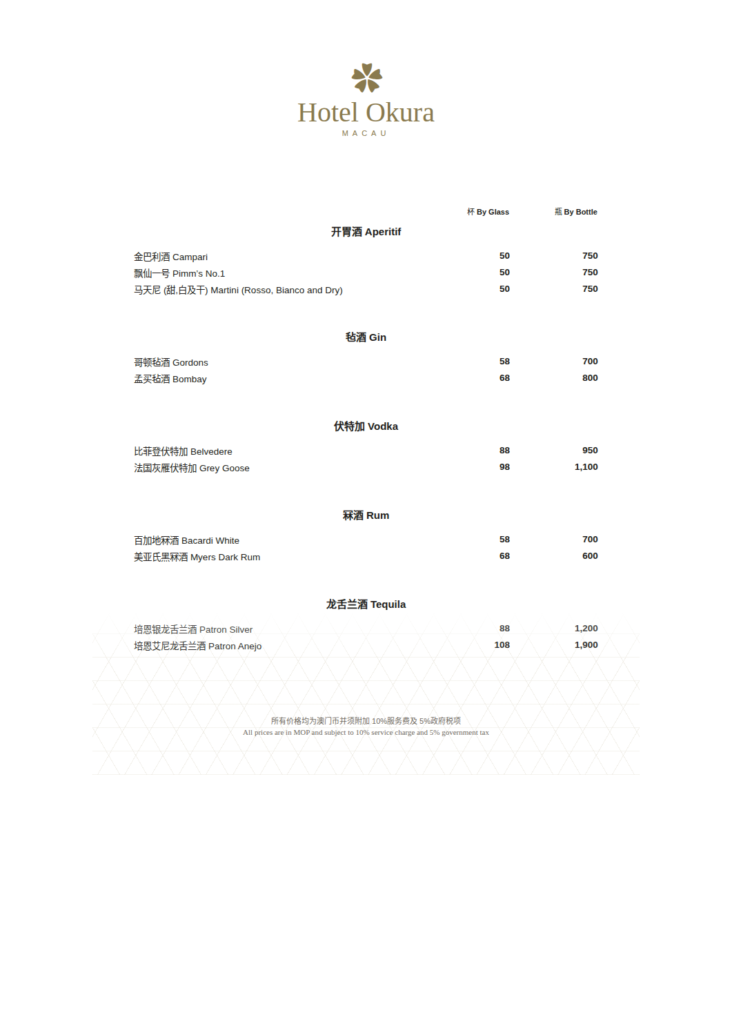✿
Hotel Okura
MACAU
| | 杯 By Glass | 瓶 By Bottle |
| --- | --- | --- |
| 开胃酒 Aperitif |
| 金巴利酒 Campari | 50 | 750 |
| 飘仙一号 Pimm’s No.1 | 50 | 750 |
| 马天尼 (甜,白及干) Martini (Rosso, Bianco and Dry) | 50 | 750 |
| 毡酒 Gin |
| 哥顿毡酒 Gordons | 58 | 700 |
| 孟买毡酒 Bombay | 68 | 800 |
| 伏特加 Vodka |
| 比菲登伏特加 Belvedere | 88 | 950 |
| 法国灰雁伏特加 Grey Goose | 98 | 1,100 |
| 冧酒 Rum |
| 百加地冧酒 Bacardi White | 58 | 700 |
| 美亚氏黑冧酒 Myers Dark Rum | 68 | 600 |
| 龙舌兰酒 Tequila |
| 培恩银龙舌兰酒 Patron Silver | 88 | 1,200 |
| 培恩艾尼龙舌兰酒 Patron Anejo | 108 | 1,900 |
所有价格均为澳门币并须附加 10%服务费及 5%政府税项
All prices are in MOP and subject to 10% service charge and 5% government tax